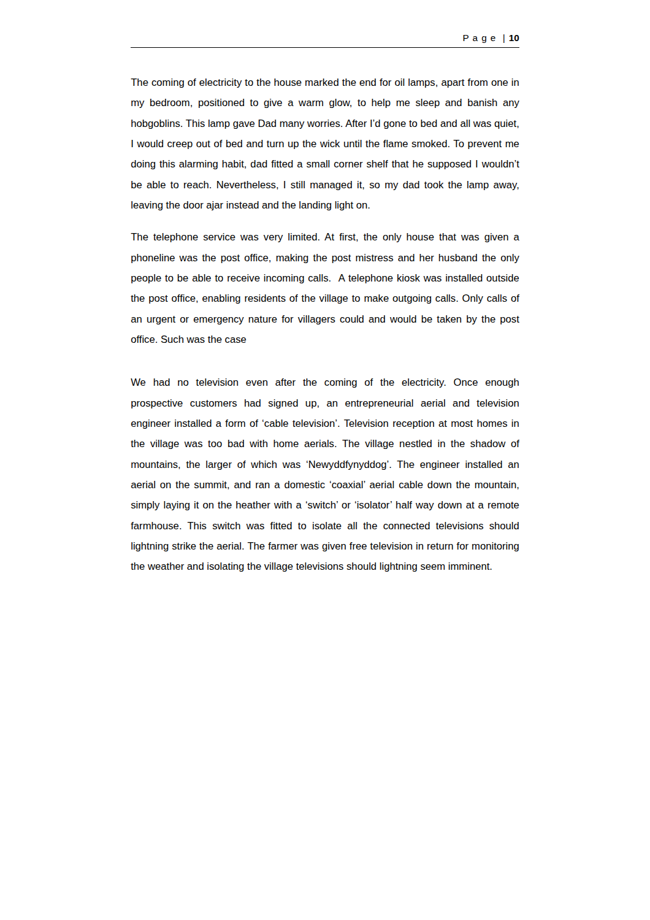P a g e | 10
The coming of electricity to the house marked the end for oil lamps, apart from one in my bedroom, positioned to give a warm glow, to help me sleep and banish any hobgoblins. This lamp gave Dad many worries. After I’d gone to bed and all was quiet, I would creep out of bed and turn up the wick until the flame smoked. To prevent me doing this alarming habit, dad fitted a small corner shelf that he supposed I wouldn’t be able to reach. Nevertheless, I still managed it, so my dad took the lamp away, leaving the door ajar instead and the landing light on.
The telephone service was very limited. At first, the only house that was given a phoneline was the post office, making the post mistress and her husband the only people to be able to receive incoming calls. A telephone kiosk was installed outside the post office, enabling residents of the village to make outgoing calls. Only calls of an urgent or emergency nature for villagers could and would be taken by the post office. Such was the case
We had no television even after the coming of the electricity. Once enough prospective customers had signed up, an entrepreneurial aerial and television engineer installed a form of ‘cable television’. Television reception at most homes in the village was too bad with home aerials. The village nestled in the shadow of mountains, the larger of which was ‘Newyddfynyddog’. The engineer installed an aerial on the summit, and ran a domestic ‘coaxial’ aerial cable down the mountain, simply laying it on the heather with a ‘switch’ or ‘isolator’ half way down at a remote farmhouse. This switch was fitted to isolate all the connected televisions should lightning strike the aerial. The farmer was given free television in return for monitoring the weather and isolating the village televisions should lightning seem imminent.